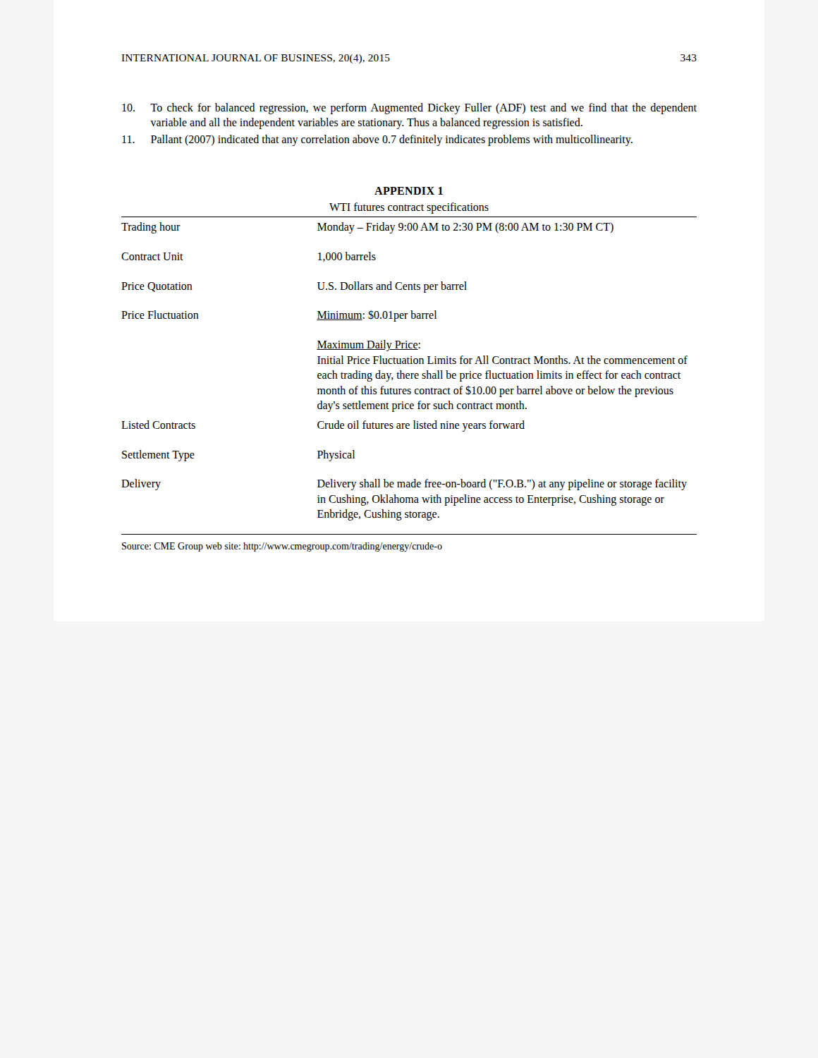International Journal of Business, 20(4), 2015 343
10. To check for balanced regression, we perform Augmented Dickey Fuller (ADF) test and we find that the dependent variable and all the independent variables are stationary. Thus a balanced regression is satisfied.
11. Pallant (2007) indicated that any correlation above 0.7 definitely indicates problems with multicollinearity.
APPENDIX 1
WTI futures contract specifications
| Trading hour | Monday – Friday 9:00 AM to 2:30 PM (8:00 AM to 1:30 PM CT) |
| Contract Unit | 1,000 barrels |
| Price Quotation | U.S. Dollars and Cents per barrel |
| Price Fluctuation | Minimum : $0.01per barrel |
| | Maximum Daily Price : Initial Price Fluctuation Limits for All Contract Months. At the commencement of each trading day, there shall be price fluctuation limits in effect for each contract month of this futures contract of $10.00 per barrel above or below the previous day's settlement price for such contract month. |
| Listed Contracts | Crude oil futures are listed nine years forward |
| Settlement Type | Physical |
| Delivery | Delivery shall be made free-on-board ("F.O.B.") at any pipeline or storage facility in Cushing, Oklahoma with pipeline access to Enterprise, Cushing storage or Enbridge, Cushing storage. |
Source: CME Group web site: http://www.cmegroup.com/trading/energy/crude-o